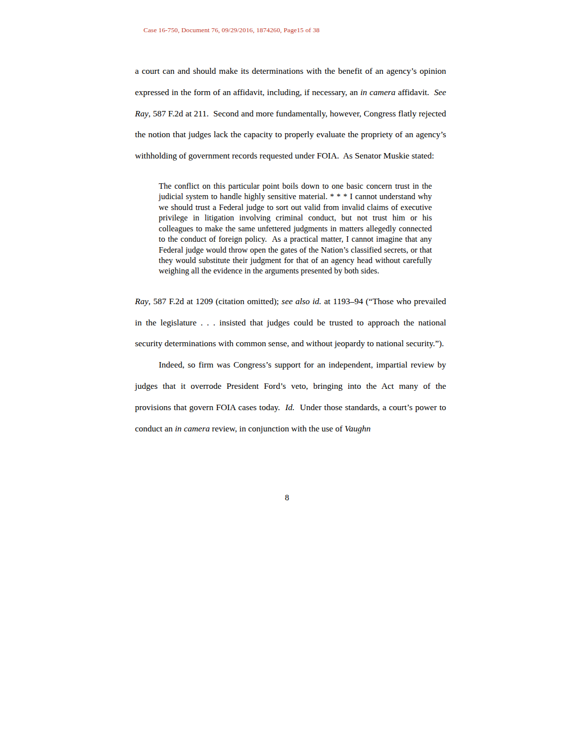Case 16-750, Document 76, 09/29/2016, 1874260, Page15 of 38
a court can and should make its determinations with the benefit of an agency’s opinion expressed in the form of an affidavit, including, if necessary, an in camera affidavit. See Ray, 587 F.2d at 211. Second and more fundamentally, however, Congress flatly rejected the notion that judges lack the capacity to properly evaluate the propriety of an agency’s withholding of government records requested under FOIA. As Senator Muskie stated:
The conflict on this particular point boils down to one basic concern trust in the judicial system to handle highly sensitive material. * * * I cannot understand why we should trust a Federal judge to sort out valid from invalid claims of executive privilege in litigation involving criminal conduct, but not trust him or his colleagues to make the same unfettered judgments in matters allegedly connected to the conduct of foreign policy. As a practical matter, I cannot imagine that any Federal judge would throw open the gates of the Nation’s classified secrets, or that they would substitute their judgment for that of an agency head without carefully weighing all the evidence in the arguments presented by both sides.
Ray, 587 F.2d at 1209 (citation omitted); see also id. at 1193–94 (“Those who prevailed in the legislature . . . insisted that judges could be trusted to approach the national security determinations with common sense, and without jeopardy to national security.”).
Indeed, so firm was Congress’s support for an independent, impartial review by judges that it overrode President Ford’s veto, bringing into the Act many of the provisions that govern FOIA cases today. Id. Under those standards, a court’s power to conduct an in camera review, in conjunction with the use of Vaughn
8